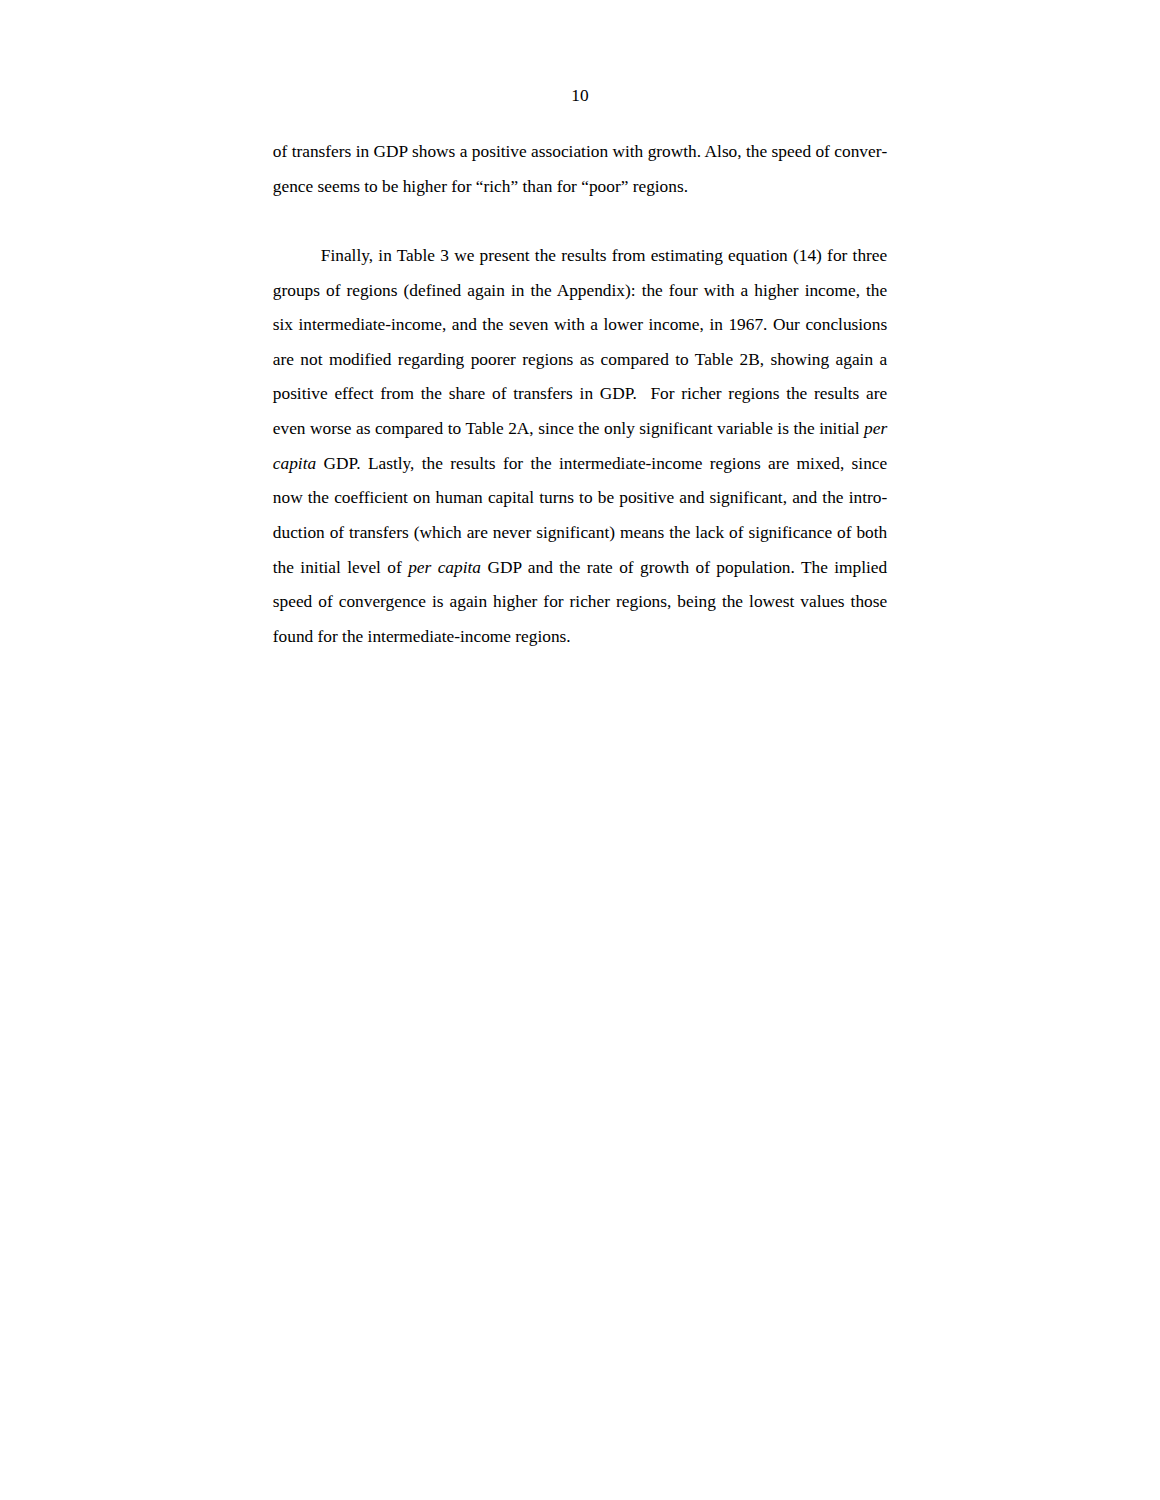10
of transfers in GDP shows a positive association with growth. Also, the speed of convergence seems to be higher for “rich” than for “poor” regions.
Finally, in Table 3 we present the results from estimating equation (14) for three groups of regions (defined again in the Appendix): the four with a higher income, the six intermediate-income, and the seven with a lower income, in 1967. Our conclusions are not modified regarding poorer regions as compared to Table 2B, showing again a positive effect from the share of transfers in GDP. For richer regions the results are even worse as compared to Table 2A, since the only significant variable is the initial per capita GDP. Lastly, the results for the intermediate-income regions are mixed, since now the coefficient on human capital turns to be positive and significant, and the introduction of transfers (which are never significant) means the lack of significance of both the initial level of per capita GDP and the rate of growth of population. The implied speed of convergence is again higher for richer regions, being the lowest values those found for the intermediate-income regions.